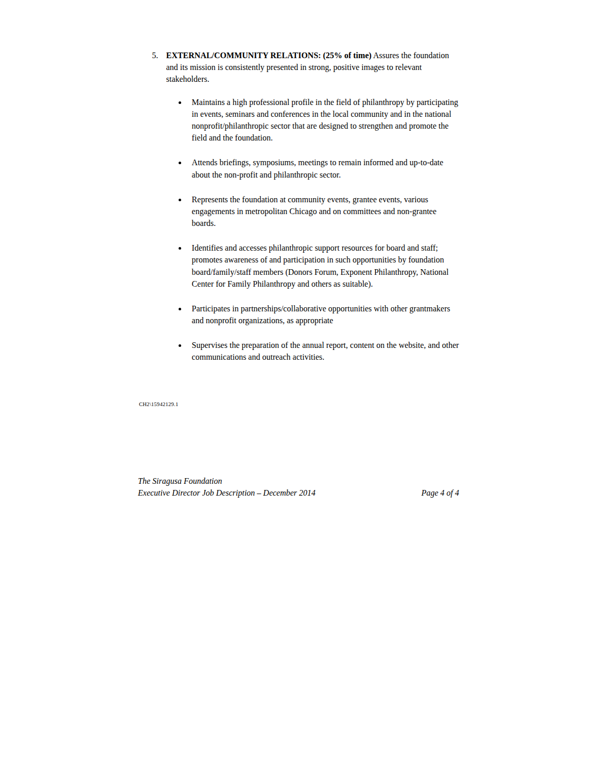EXTERNAL/COMMUNITY RELATIONS: (25% of time) Assures the foundation and its mission is consistently presented in strong, positive images to relevant stakeholders.
Maintains a high professional profile in the field of philanthropy by participating in events, seminars and conferences in the local community and in the national nonprofit/philanthropic sector that are designed to strengthen and promote the field and the foundation.
Attends briefings, symposiums, meetings to remain informed and up-to-date about the non-profit and philanthropic sector.
Represents the foundation at community events, grantee events, various engagements in metropolitan Chicago and on committees and non-grantee boards.
Identifies and accesses philanthropic support resources for board and staff; promotes awareness of and participation in such opportunities by foundation board/family/staff members (Donors Forum, Exponent Philanthropy, National Center for Family Philanthropy and others as suitable).
Participates in partnerships/collaborative opportunities with other grantmakers and nonprofit organizations, as appropriate
Supervises the preparation of the annual report, content on the website, and other communications and outreach activities.
CH2\15942129.1
The Siragusa Foundation
Executive Director Job Description – December 2014
Page 4 of 4